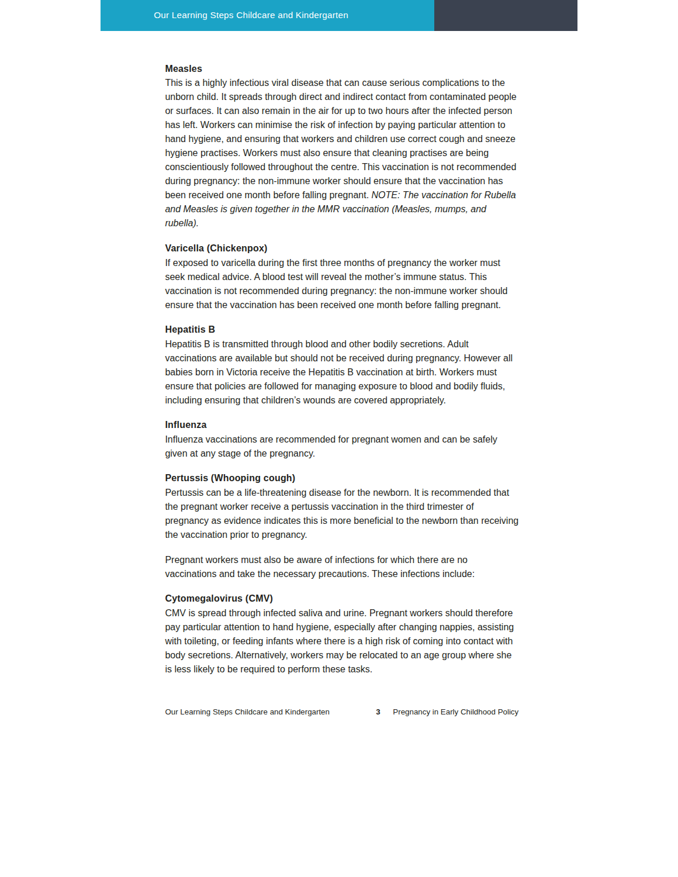Our Learning Steps Childcare and Kindergarten
Measles
This is a highly infectious viral disease that can cause serious complications to the unborn child. It spreads through direct and indirect contact from contaminated people or surfaces. It can also remain in the air for up to two hours after the infected person has left. Workers can minimise the risk of infection by paying particular attention to hand hygiene, and ensuring that workers and children use correct cough and sneeze hygiene practises. Workers must also ensure that cleaning practises are being conscientiously followed throughout the centre. This vaccination is not recommended during pregnancy: the non-immune worker should ensure that the vaccination has been received one month before falling pregnant. NOTE: The vaccination for Rubella and Measles is given together in the MMR vaccination (Measles, mumps, and rubella).
Varicella (Chickenpox)
If exposed to varicella during the first three months of pregnancy the worker must seek medical advice. A blood test will reveal the mother’s immune status. This vaccination is not recommended during pregnancy: the non-immune worker should ensure that the vaccination has been received one month before falling pregnant.
Hepatitis B
Hepatitis B is transmitted through blood and other bodily secretions. Adult vaccinations are available but should not be received during pregnancy. However all babies born in Victoria receive the Hepatitis B vaccination at birth. Workers must ensure that policies are followed for managing exposure to blood and bodily fluids, including ensuring that children’s wounds are covered appropriately.
Influenza
Influenza vaccinations are recommended for pregnant women and can be safely given at any stage of the pregnancy.
Pertussis (Whooping cough)
Pertussis can be a life-threatening disease for the newborn. It is recommended that the pregnant worker receive a pertussis vaccination in the third trimester of pregnancy as evidence indicates this is more beneficial to the newborn than receiving the vaccination prior to pregnancy.
Pregnant workers must also be aware of infections for which there are no vaccinations and take the necessary precautions. These infections include:
Cytomegalovirus (CMV)
CMV is spread through infected saliva and urine. Pregnant workers should therefore pay particular attention to hand hygiene, especially after changing nappies, assisting with toileting, or feeding infants where there is a high risk of coming into contact with body secretions. Alternatively, workers may be relocated to an age group where she is less likely to be required to perform these tasks.
Our Learning Steps Childcare and Kindergarten
3
Pregnancy in Early Childhood Policy